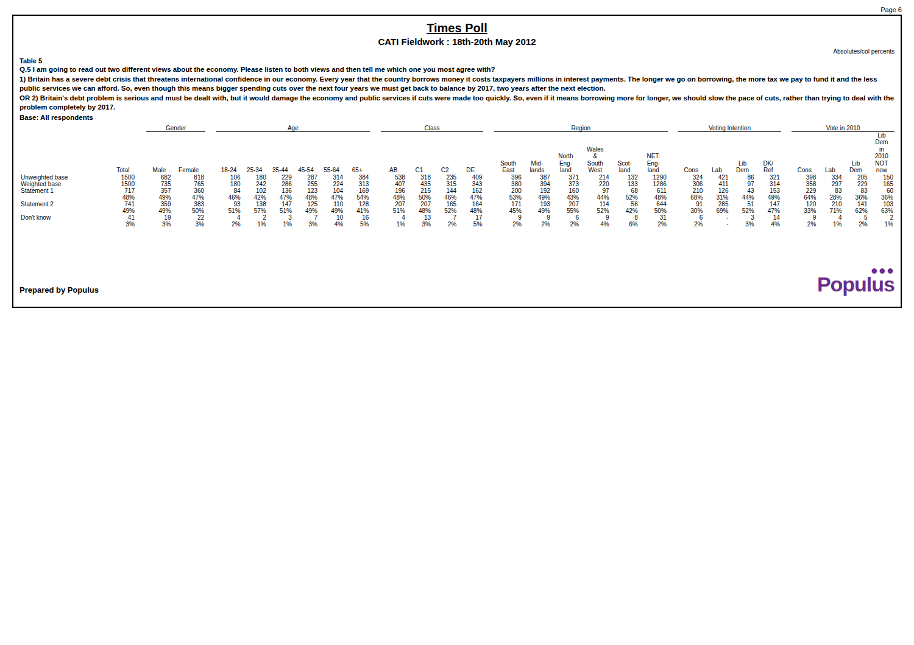Page 6
Times Poll
CATI Fieldwork : 18th-20th May 2012
Absolutes/col percents
Table 5
Q.5 I am going to read out two different views about the economy. Please listen to both views and then tell me which one you most agree with?
1) Britain has a severe debt crisis that threatens international confidence in our economy. Every year that the country borrows money it costs taxpayers millions in interest payments. The longer we go on borrowing, the more tax we pay to fund it and the less public services we can afford. So, even though this means bigger spending cuts over the next four years we must get back to balance by 2017, two years after the next election.
OR 2) Britain's debt problem is serious and must be dealt with, but it would damage the economy and public services if cuts were made too quickly. So, even if it means borrowing more for longer, we should slow the pace of cuts, rather than trying to deal with the problem completely by 2017.
Base: All respondents
| | | | Gender | | Age | | Class | | Region | | Voting Intention | | Vote in 2010 |
| --- | --- | --- | --- | --- | --- | --- | --- | --- | --- | --- | --- | --- | --- |
| | Total | | Male | Female | | 18-24 | 25-34 | 35-44 | 45-54 | 55-64 | 65+ | | AB | C1 | C2 | DE | | South East | Mid- lands | North Eng- land | Wales & South West | Scot- land | NET: Eng- land | | Cons | Lab | Lib Dem | DK/ Ref | | Cons | Lab | Lib Dem | Lib Dem in 2010 NOT now |
| Unweighted base | 1500 | | 682 | 818 | | 106 | 180 | 229 | 287 | 314 | 384 | | 538 | 318 | 235 | 409 | | 396 | 387 | 371 | 214 | 132 | 1290 | | 324 | 421 | 86 | 321 | | 398 | 334 | 205 | 150 |
| Weighted base | 1500 | | 735 | 765 | | 180 | 242 | 286 | 255 | 224 | 313 | | 407 | 435 | 315 | 343 | | 380 | 394 | 373 | 220 | 133 | 1286 | | 306 | 411 | 97 | 314 | | 358 | 297 | 229 | 165 |
| Statement 1 | 717 | | 357 | 360 | | 84 | 102 | 136 | 123 | 104 | 169 | | 196 | 215 | 144 | 162 | | 200 | 192 | 160 | 97 | 68 | 611 | | 210 | 126 | 43 | 153 | | 229 | 83 | 83 | 60 |
| | 48% | | 49% | 47% | | 46% | 42% | 47% | 48% | 47% | 54% | | 48% | 50% | 46% | 47% | | 53% | 49% | 43% | 44% | 52% | 48% | | 68% | 31% | 44% | 49% | | 64% | 28% | 36% | 36% |
| Statement 2 | 741 | | 359 | 383 | | 93 | 138 | 147 | 125 | 110 | 128 | | 207 | 207 | 165 | 164 | | 171 | 193 | 207 | 114 | 56 | 644 | | 91 | 285 | 51 | 147 | | 120 | 210 | 141 | 103 |
| | 49% | | 49% | 50% | | 51% | 57% | 51% | 49% | 49% | 41% | | 51% | 48% | 52% | 48% | | 45% | 49% | 55% | 52% | 42% | 50% | | 30% | 69% | 52% | 47% | | 33% | 71% | 62% | 63% |
| Don't know | 41 | | 19 | 22 | | 4 | 2 | 3 | 7 | 10 | 16 | | 4 | 13 | 7 | 17 | | 9 | 9 | 6 | 9 | 8 | 31 | | 6 | - | 3 | 14 | | 9 | 4 | 5 | 2 |
| | 3% | | 3% | 3% | | 2% | 1% | 1% | 3% | 4% | 5% | | 1% | 3% | 2% | 5% | | 2% | 2% | 2% | 4% | 6% | 2% | | 2% | - | 3% | 4% | | 2% | 1% | 2% | 1% |
Prepared by Populus
●●●
Populus